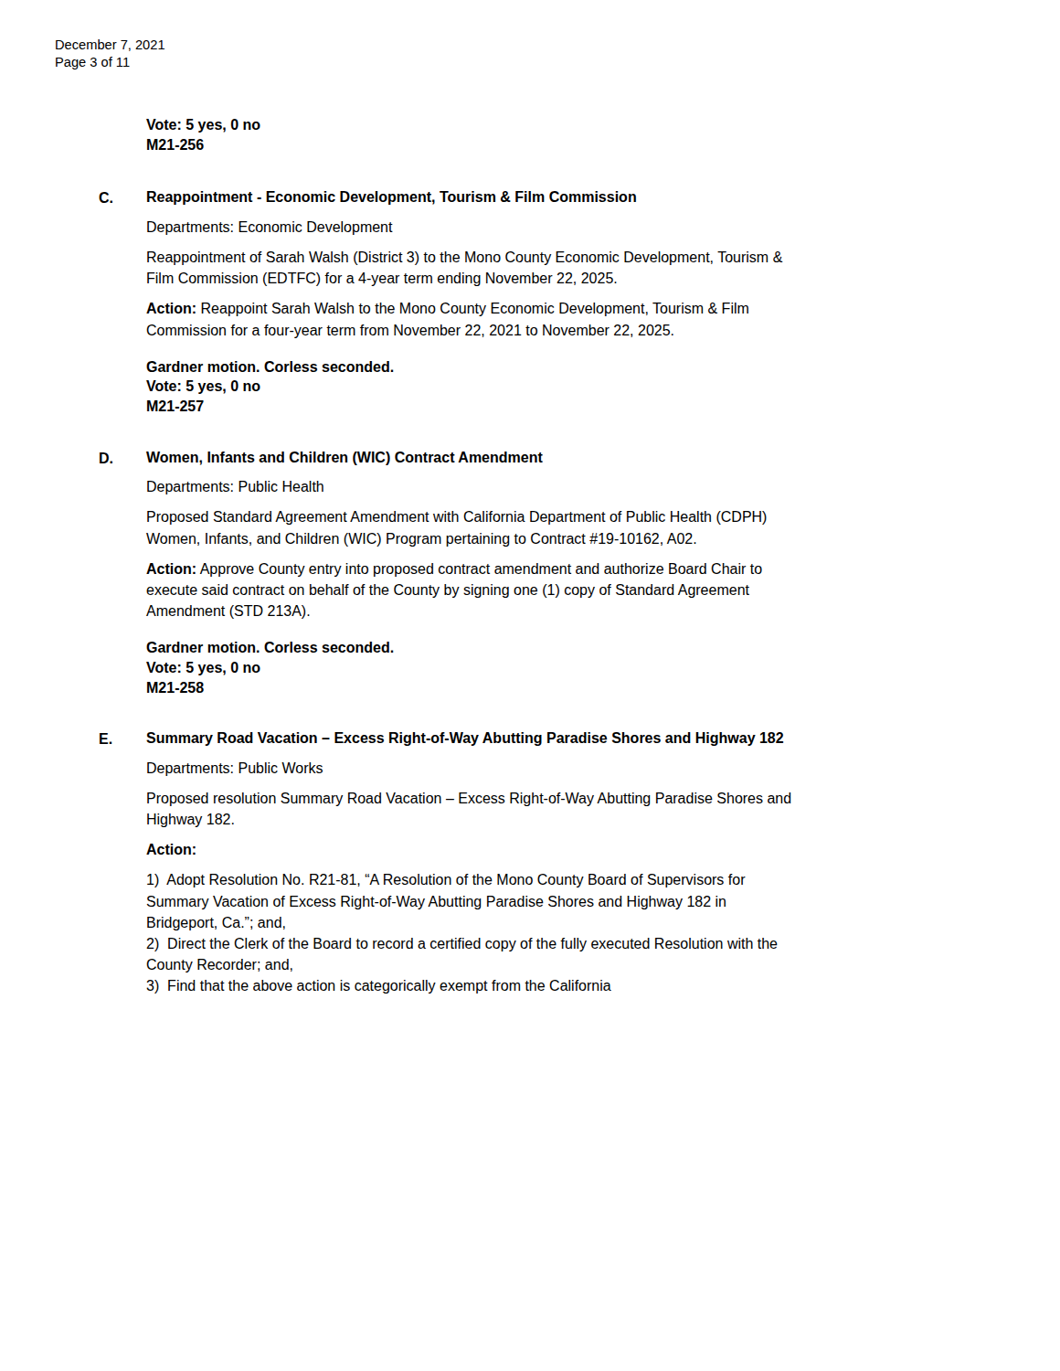December 7, 2021
Page 3 of 11
Vote: 5 yes, 0 no
M21-256
C.
Reappointment - Economic Development, Tourism & Film Commission
Departments: Economic Development
Reappointment of Sarah Walsh (District 3) to the Mono County Economic Development, Tourism & Film Commission (EDTFC) for a 4-year term ending November 22, 2025.
Action: Reappoint Sarah Walsh to the Mono County Economic Development, Tourism & Film Commission for a four-year term from November 22, 2021 to November 22, 2025.
Gardner motion. Corless seconded.
Vote: 5 yes, 0 no
M21-257
D.
Women, Infants and Children (WIC) Contract Amendment
Departments: Public Health
Proposed Standard Agreement Amendment with California Department of Public Health (CDPH) Women, Infants, and Children (WIC) Program pertaining to Contract #19-10162, A02.
Action: Approve County entry into proposed contract amendment and authorize Board Chair to execute said contract on behalf of the County by signing one (1) copy of Standard Agreement Amendment (STD 213A).
Gardner motion. Corless seconded.
Vote: 5 yes, 0 no
M21-258
E.
Summary Road Vacation – Excess Right-of-Way Abutting Paradise Shores and Highway 182
Departments: Public Works
Proposed resolution Summary Road Vacation – Excess Right-of-Way Abutting Paradise Shores and Highway 182.
Action:
1) Adopt Resolution No. R21-81, “A Resolution of the Mono County Board of Supervisors for Summary Vacation of Excess Right-of-Way Abutting Paradise Shores and Highway 182 in Bridgeport, Ca.”; and,
2) Direct the Clerk of the Board to record a certified copy of the fully executed Resolution with the County Recorder; and,
3) Find that the above action is categorically exempt from the California